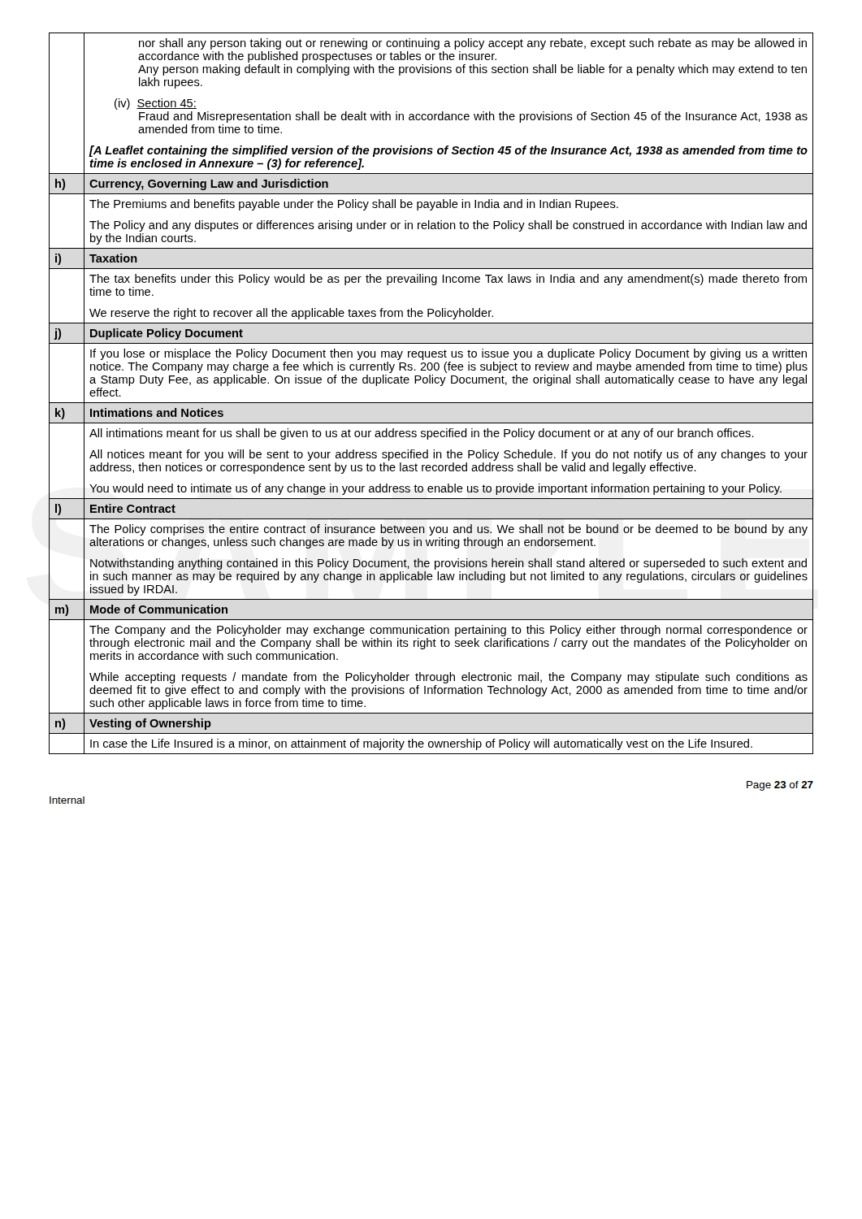SAMPLE
| | nor shall any person taking out or renewing or continuing a policy accept any rebate, except such rebate as may be allowed in accordance with the published prospectuses or tables or the insurer. Any person making default in complying with the provisions of this section shall be liable for a penalty which may extend to ten lakh rupees. (iv) Section 45: Fraud and Misrepresentation shall be dealt with in accordance with the provisions of Section 45 of the Insurance Act, 1938 as amended from time to time. [A Leaflet containing the simplified version of the provisions of Section 45 of the Insurance Act, 1938 as amended from time to time is enclosed in Annexure – (3) for reference]. |
| h) | Currency, Governing Law and Jurisdiction |
| | The Premiums and benefits payable under the Policy shall be payable in India and in Indian Rupees. The Policy and any disputes or differences arising under or in relation to the Policy shall be construed in accordance with Indian law and by the Indian courts. |
| i) | Taxation |
| | The tax benefits under this Policy would be as per the prevailing Income Tax laws in India and any amendment(s) made thereto from time to time. We reserve the right to recover all the applicable taxes from the Policyholder. |
| j) | Duplicate Policy Document |
| | If you lose or misplace the Policy Document then you may request us to issue you a duplicate Policy Document by giving us a written notice. The Company may charge a fee which is currently Rs. 200 (fee is subject to review and maybe amended from time to time) plus a Stamp Duty Fee, as applicable. On issue of the duplicate Policy Document, the original shall automatically cease to have any legal effect. |
| k) | Intimations and Notices |
| | All intimations meant for us shall be given to us at our address specified in the Policy document or at any of our branch offices. All notices meant for you will be sent to your address specified in the Policy Schedule. If you do not notify us of any changes to your address, then notices or correspondence sent by us to the last recorded address shall be valid and legally effective. You would need to intimate us of any change in your address to enable us to provide important information pertaining to your Policy. |
| l) | Entire Contract |
| | The Policy comprises the entire contract of insurance between you and us. We shall not be bound or be deemed to be bound by any alterations or changes, unless such changes are made by us in writing through an endorsement. Notwithstanding anything contained in this Policy Document, the provisions herein shall stand altered or superseded to such extent and in such manner as may be required by any change in applicable law including but not limited to any regulations, circulars or guidelines issued by IRDAI. |
| m) | Mode of Communication |
| | The Company and the Policyholder may exchange communication pertaining to this Policy either through normal correspondence or through electronic mail and the Company shall be within its right to seek clarifications / carry out the mandates of the Policyholder on merits in accordance with such communication. While accepting requests / mandate from the Policyholder through electronic mail, the Company may stipulate such conditions as deemed fit to give effect to and comply with the provisions of Information Technology Act, 2000 as amended from time to time and/or such other applicable laws in force from time to time. |
| n) | Vesting of Ownership |
| | In case the Life Insured is a minor, on attainment of majority the ownership of Policy will automatically vest on the Life Insured. |
Page 23 of 27
Internal